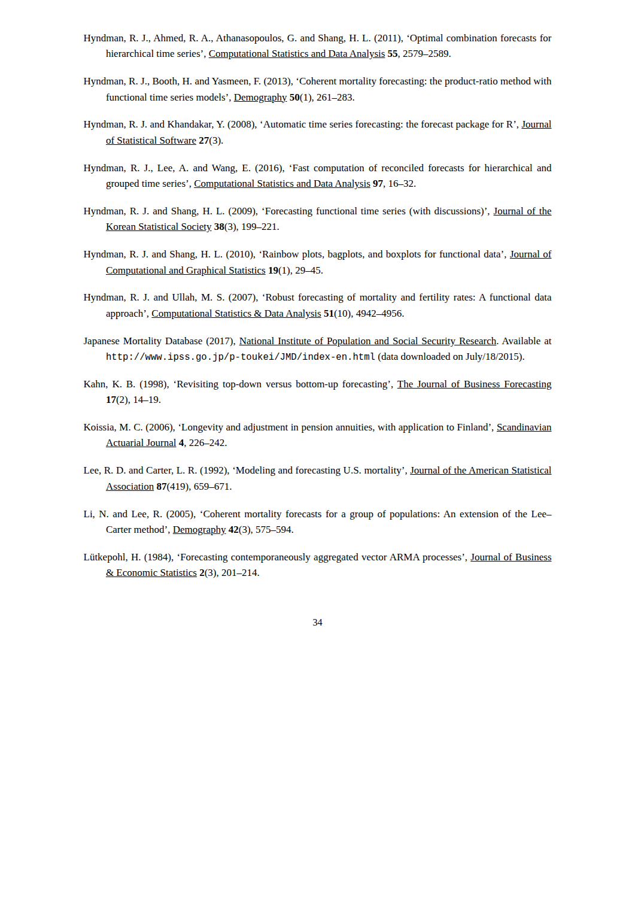Hyndman, R. J., Ahmed, R. A., Athanasopoulos, G. and Shang, H. L. (2011), ‘Optimal combination forecasts for hierarchical time series’, Computational Statistics and Data Analysis 55, 2579–2589.
Hyndman, R. J., Booth, H. and Yasmeen, F. (2013), ‘Coherent mortality forecasting: the product-ratio method with functional time series models’, Demography 50(1), 261–283.
Hyndman, R. J. and Khandakar, Y. (2008), ‘Automatic time series forecasting: the forecast package for R’, Journal of Statistical Software 27(3).
Hyndman, R. J., Lee, A. and Wang, E. (2016), ‘Fast computation of reconciled forecasts for hierarchical and grouped time series’, Computational Statistics and Data Analysis 97, 16–32.
Hyndman, R. J. and Shang, H. L. (2009), ‘Forecasting functional time series (with discussions)’, Journal of the Korean Statistical Society 38(3), 199–221.
Hyndman, R. J. and Shang, H. L. (2010), ‘Rainbow plots, bagplots, and boxplots for functional data’, Journal of Computational and Graphical Statistics 19(1), 29–45.
Hyndman, R. J. and Ullah, M. S. (2007), ‘Robust forecasting of mortality and fertility rates: A functional data approach’, Computational Statistics & Data Analysis 51(10), 4942–4956.
Japanese Mortality Database (2017), National Institute of Population and Social Security Research. Available at http://www.ipss.go.jp/p-toukei/JMD/index-en.html (data downloaded on July/18/2015).
Kahn, K. B. (1998), ‘Revisiting top-down versus bottom-up forecasting’, The Journal of Business Forecasting 17(2), 14–19.
Koissia, M. C. (2006), ‘Longevity and adjustment in pension annuities, with application to Finland’, Scandinavian Actuarial Journal 4, 226–242.
Lee, R. D. and Carter, L. R. (1992), ‘Modeling and forecasting U.S. mortality’, Journal of the American Statistical Association 87(419), 659–671.
Li, N. and Lee, R. (2005), ‘Coherent mortality forecasts for a group of populations: An extension of the Lee–Carter method’, Demography 42(3), 575–594.
Lütkepohl, H. (1984), ‘Forecasting contemporaneously aggregated vector ARMA processes’, Journal of Business & Economic Statistics 2(3), 201–214.
34